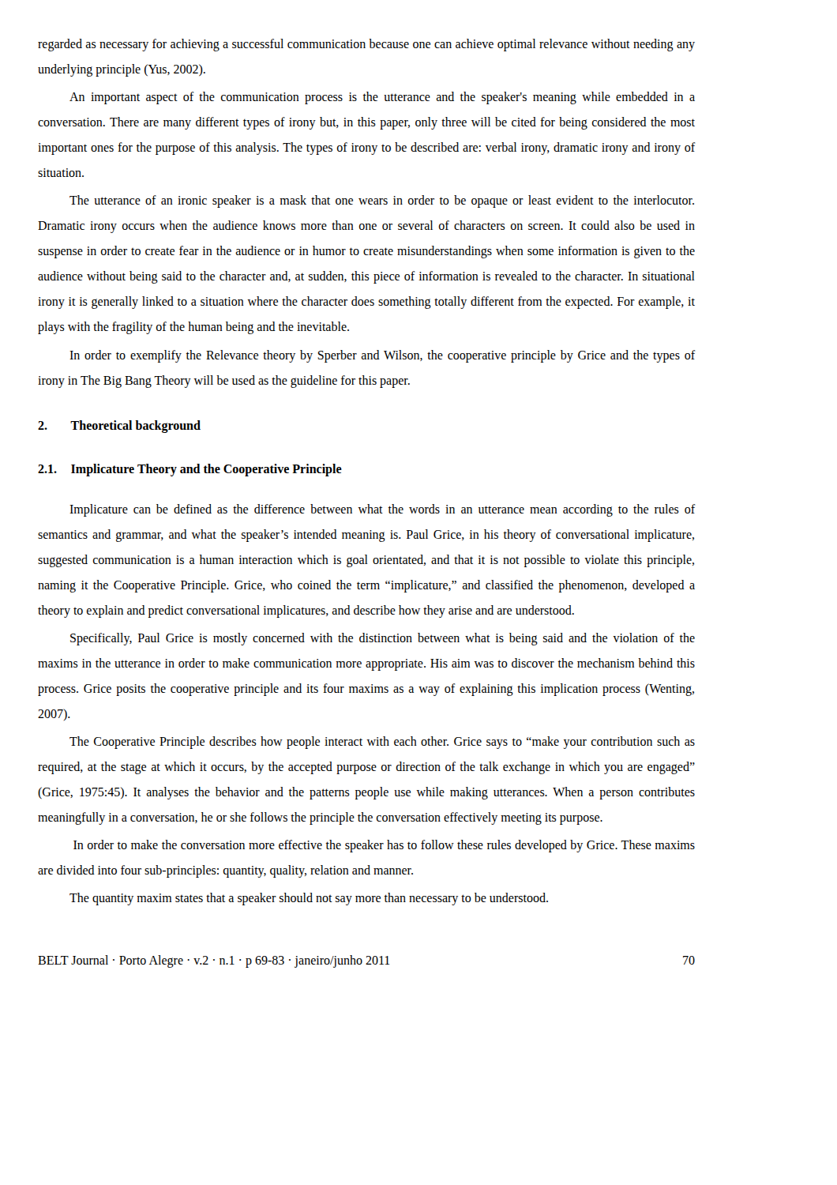regarded as necessary for achieving a successful communication because one can achieve optimal relevance without needing any underlying principle (Yus, 2002).
An important aspect of the communication process is the utterance and the speaker's meaning while embedded in a conversation. There are many different types of irony but, in this paper, only three will be cited for being considered the most important ones for the purpose of this analysis. The types of irony to be described are: verbal irony, dramatic irony and irony of situation.
The utterance of an ironic speaker is a mask that one wears in order to be opaque or least evident to the interlocutor. Dramatic irony occurs when the audience knows more than one or several of characters on screen. It could also be used in suspense in order to create fear in the audience or in humor to create misunderstandings when some information is given to the audience without being said to the character and, at sudden, this piece of information is revealed to the character. In situational irony it is generally linked to a situation where the character does something totally different from the expected. For example, it plays with the fragility of the human being and the inevitable.
In order to exemplify the Relevance theory by Sperber and Wilson, the cooperative principle by Grice and the types of irony in The Big Bang Theory will be used as the guideline for this paper.
2. Theoretical background
2.1. Implicature Theory and the Cooperative Principle
Implicature can be defined as the difference between what the words in an utterance mean according to the rules of semantics and grammar, and what the speaker’s intended meaning is. Paul Grice, in his theory of conversational implicature, suggested communication is a human interaction which is goal orientated, and that it is not possible to violate this principle, naming it the Cooperative Principle. Grice, who coined the term “implicature,” and classified the phenomenon, developed a theory to explain and predict conversational implicatures, and describe how they arise and are understood.
Specifically, Paul Grice is mostly concerned with the distinction between what is being said and the violation of the maxims in the utterance in order to make communication more appropriate. His aim was to discover the mechanism behind this process. Grice posits the cooperative principle and its four maxims as a way of explaining this implication process (Wenting, 2007).
The Cooperative Principle describes how people interact with each other. Grice says to “make your contribution such as required, at the stage at which it occurs, by the accepted purpose or direction of the talk exchange in which you are engaged” (Grice, 1975:45). It analyses the behavior and the patterns people use while making utterances. When a person contributes meaningfully in a conversation, he or she follows the principle the conversation effectively meeting its purpose.
In order to make the conversation more effective the speaker has to follow these rules developed by Grice. These maxims are divided into four sub-principles: quantity, quality, relation and manner.
The quantity maxim states that a speaker should not say more than necessary to be understood.
BELT Journal · Porto Alegre · v.2 · n.1 · p 69-83 · janeiro/junho 2011
70